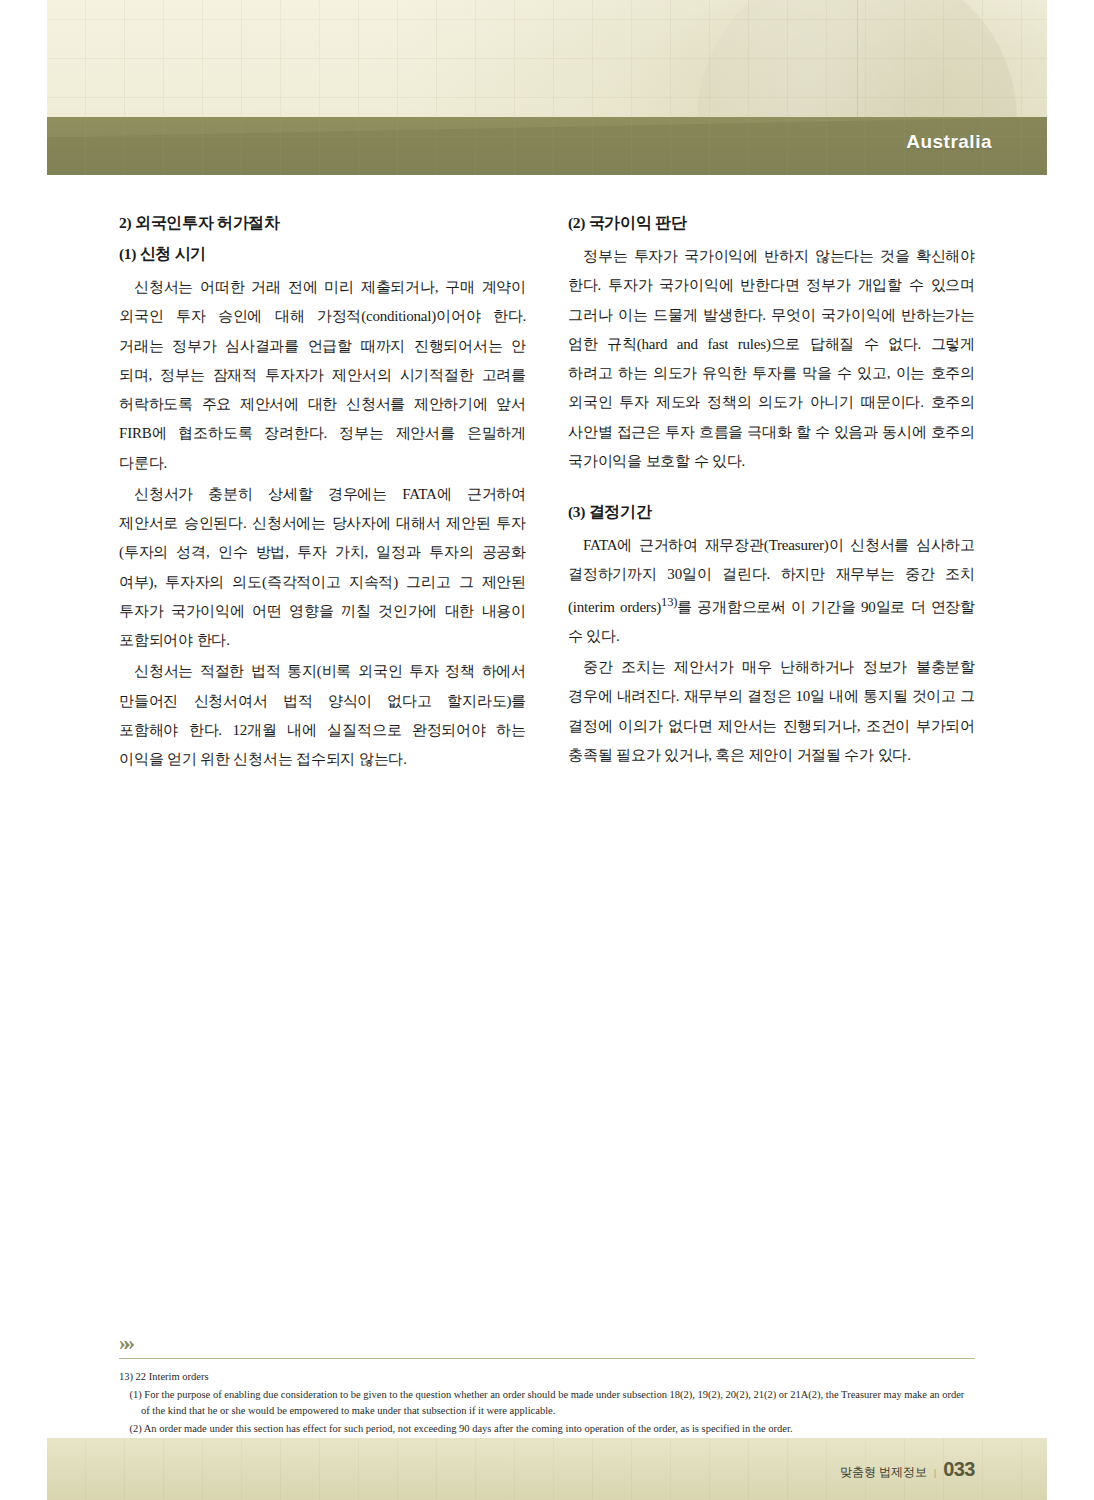Australia
2) 외국인투자 허가절차
(1) 신청 시기
신청서는 어떠한 거래 전에 미리 제출되거나, 구매 계약이 외국인 투자 승인에 대해 가정적(conditional)이어야 한다. 거래는 정부가 심사결과를 언급할 때까지 진행되어서는 안 되며, 정부는 잠재적 투자자가 제안서의 시기적절한 고려를 허락하도록 주요 제안서에 대한 신청서를 제안하기에 앞서 FIRB에 협조하도록 장려한다. 정부는 제안서를 은밀하게 다룬다.
신청서가 충분히 상세할 경우에는 FATA에 근거하여 제안서로 승인된다. 신청서에는 당사자에 대해서 제안된 투자(투자의 성격, 인수 방법, 투자 가치, 일정과 투자의 공공화 여부), 투자자의 의도(즉각적이고 지속적) 그리고 그 제안된 투자가 국가이익에 어떤 영향을 끼칠 것인가에 대한 내용이 포함되어야 한다.
신청서는 적절한 법적 통지(비록 외국인 투자 정책 하에서 만들어진 신청서여서 법적 양식이 없다고 할지라도)를 포함해야 한다. 12개월 내에 실질적으로 완정되어야 하는 이익을 얻기 위한 신청서는 접수되지 않는다.
(2) 국가이익 판단
정부는 투자가 국가이익에 반하지 않는다는 것을 확신해야 한다. 투자가 국가이익에 반한다면 정부가 개입할 수 있으며 그러나 이는 드물게 발생한다. 무엇이 국가이익에 반하는가는 엄한 규칙(hard and fast rules)으로 답해질 수 없다. 그렇게 하려고 하는 의도가 유익한 투자를 막을 수 있고, 이는 호주의 외국인 투자 제도와 정책의 의도가 아니기 때문이다. 호주의 사안별 접근은 투자 흐름을 극대화 할 수 있음과 동시에 호주의 국가이익을 보호할 수 있다.
(3) 결정기간
FATA에 근거하여 재무장관(Treasurer)이 신청서를 심사하고 결정하기까지 30일이 걸린다. 하지만 재무부는 중간 조치(interim orders)13)를 공개함으로써 이 기간을 90일로 더 연장할 수 있다.
중간 조치는 제안서가 매우 난해하거나 정보가 불충분할 경우에 내려진다. 재무부의 결정은 10일 내에 통지될 것이고 그 결정에 이의가 없다면 제안서는 진행되거나, 조건이 부가되어 충족될 필요가 있거나, 혹은 제안이 거절될 수가 있다.
»»
13) 22 Interim orders
(1) For the purpose of enabling due consideration to be given to the question whether an order should be made under subsection 18(2), 19(2), 20(2), 21(2) or 21A(2), the Treasurer may make an order of the kind that he or she would be empowered to make under that subsection if it were applicable.
(2) An order made under this section has effect for such period, not exceeding 90 days after the coming into operation of the order, as is specified in the order.
맞춤형 법제정보 | 033